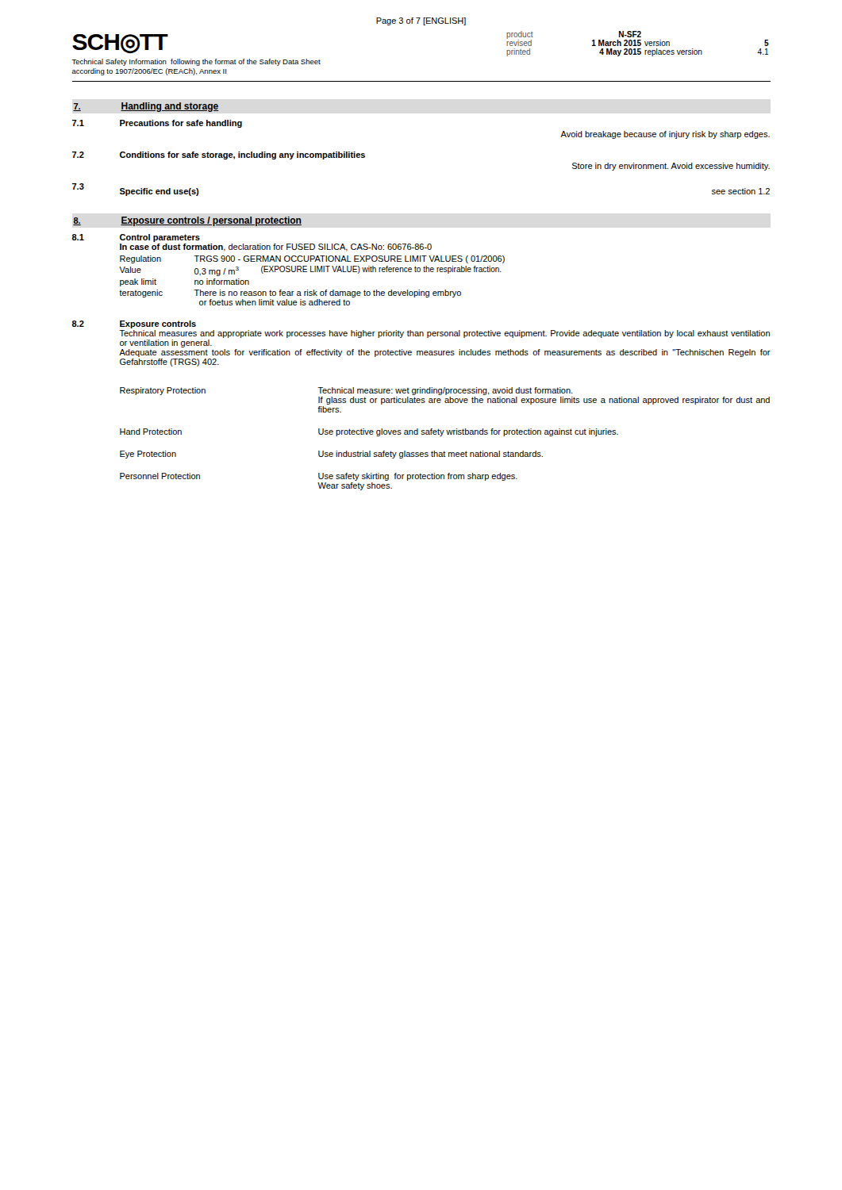Page 3 of 7 [ENGLISH]
SCH◎TT
Technical Safety Information following the format of the Safety Data Sheet
according to 1907/2006/EC (REACh), Annex II
| product | N-SF2 | | |
| revised | 1 March 2015 | version | 5 |
| printed | 4 May 2015 | replaces version | 4.1 |
7. Handling and storage
7.1
Precautions for safe handling
Avoid breakage because of injury risk by sharp edges.
7.2
Conditions for safe storage, including any incompatibilities
Store in dry environment. Avoid excessive humidity.
7.3
Specific end use(s) see section 1.2
8. Exposure controls / personal protection
8.1
Control parameters
In case of dust formation, declaration for FUSED SILICA, CAS-No: 60676-86-0
| Regulation | TRGS 900 - GERMAN OCCUPATIONAL EXPOSURE LIMIT VALUES ( 01/2006) |
| Value | 0,3 mg / m 3 | (EXPOSURE LIMIT VALUE) with reference to the respirable fraction. |
| peak limit | no information |
| teratogenic | There is no reason to fear a risk of damage to the developing embryo or foetus when limit value is adhered to |
8.2
Exposure controls
Technical measures and appropriate work processes have higher priority than personal protective equipment. Provide adequate ventilation by local exhaust ventilation or ventilation in general.
Adequate assessment tools for verification of effectivity of the protective measures includes methods of measurements as described in "Technischen Regeln for Gefahrstoffe (TRGS) 402.
| Respiratory Protection | Technical measure: wet grinding/processing, avoid dust formation. If glass dust or particulates are above the national exposure limits use a national approved respirator for dust and fibers. |
| Hand Protection | Use protective gloves and safety wristbands for protection against cut injuries. |
| Eye Protection | Use industrial safety glasses that meet national standards. |
| Personnel Protection | Use safety skirting for protection from sharp edges. Wear safety shoes. |